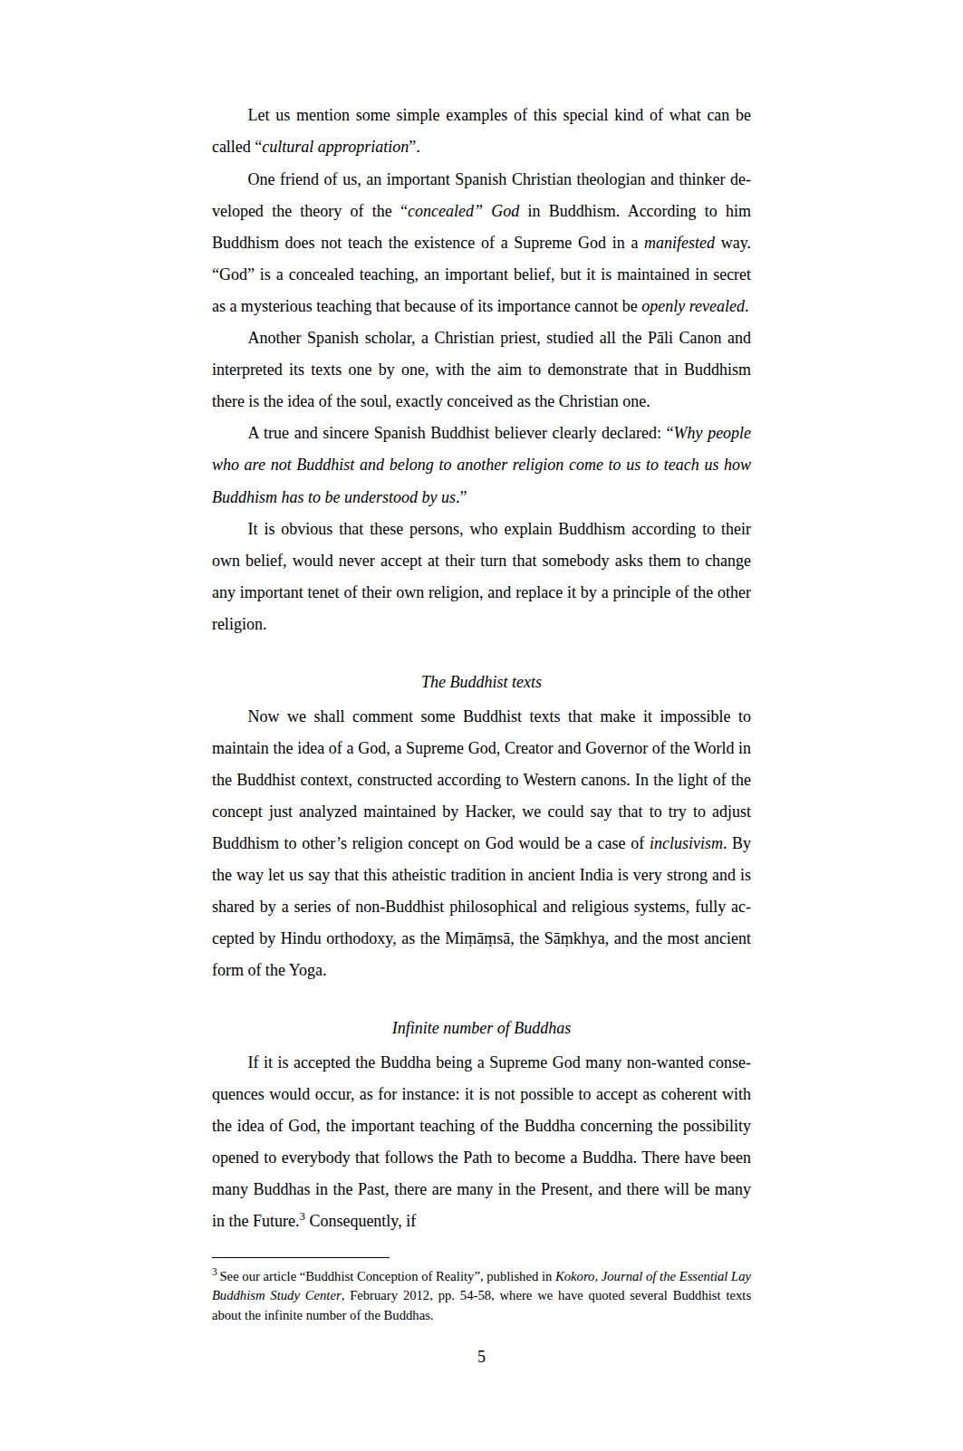Let us mention some simple examples of this special kind of what can be called “cultural appropriation”.
One friend of us, an important Spanish Christian theologian and thinker developed the theory of the “concealed” God in Buddhism. According to him Buddhism does not teach the existence of a Supreme God in a manifested way. “God” is a concealed teaching, an important belief, but it is maintained in secret as a mysterious teaching that because of its importance cannot be openly revealed.
Another Spanish scholar, a Christian priest, studied all the Pāli Canon and interpreted its texts one by one, with the aim to demonstrate that in Buddhism there is the idea of the soul, exactly conceived as the Christian one.
A true and sincere Spanish Buddhist believer clearly declared: “Why people who are not Buddhist and belong to another religion come to us to teach us how Buddhism has to be understood by us.”
It is obvious that these persons, who explain Buddhism according to their own belief, would never accept at their turn that somebody asks them to change any important tenet of their own religion, and replace it by a principle of the other religion.
The Buddhist texts
Now we shall comment some Buddhist texts that make it impossible to maintain the idea of a God, a Supreme God, Creator and Governor of the World in the Buddhist context, constructed according to Western canons. In the light of the concept just analyzed maintained by Hacker, we could say that to try to adjust Buddhism to other’s religion concept on God would be a case of inclusivism. By the way let us say that this atheistic tradition in ancient India is very strong and is shared by a series of non-Buddhist philosophical and religious systems, fully accepted by Hindu orthodoxy, as the Miṃāṃsā, the Sāṃkhya, and the most ancient form of the Yoga.
Infinite number of Buddhas
If it is accepted the Buddha being a Supreme God many non-wanted consequences would occur, as for instance: it is not possible to accept as coherent with the idea of God, the important teaching of the Buddha concerning the possibility opened to everybody that follows the Path to become a Buddha. There have been many Buddhas in the Past, there are many in the Present, and there will be many in the Future.3 Consequently, if
3 See our article “Buddhist Conception of Reality”, published in Kokoro, Journal of the Essential Lay Buddhism Study Center, February 2012, pp. 54-58, where we have quoted several Buddhist texts about the infinite number of the Buddhas.
5